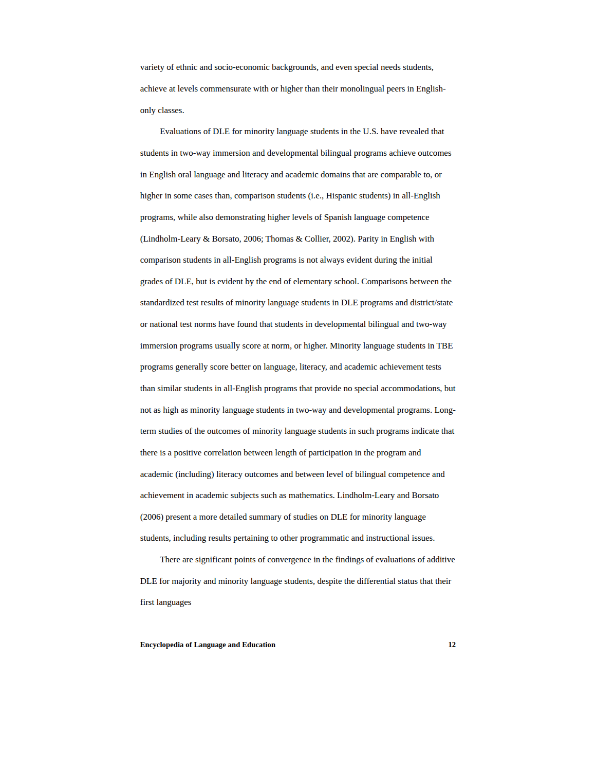variety of ethnic and socio-economic backgrounds, and even special needs students, achieve at levels commensurate with or higher than their monolingual peers in English-only classes.
Evaluations of DLE for minority language students in the U.S. have revealed that students in two-way immersion and developmental bilingual programs achieve outcomes in English oral language and literacy and academic domains that are comparable to, or higher in some cases than, comparison students (i.e., Hispanic students) in all-English programs, while also demonstrating higher levels of Spanish language competence (Lindholm-Leary & Borsato, 2006; Thomas & Collier, 2002). Parity in English with comparison students in all-English programs is not always evident during the initial grades of DLE, but is evident by the end of elementary school. Comparisons between the standardized test results of minority language students in DLE programs and district/state or national test norms have found that students in developmental bilingual and two-way immersion programs usually score at norm, or higher. Minority language students in TBE programs generally score better on language, literacy, and academic achievement tests than similar students in all-English programs that provide no special accommodations, but not as high as minority language students in two-way and developmental programs. Long-term studies of the outcomes of minority language students in such programs indicate that there is a positive correlation between length of participation in the program and academic (including) literacy outcomes and between level of bilingual competence and achievement in academic subjects such as mathematics. Lindholm-Leary and Borsato (2006) present a more detailed summary of studies on DLE for minority language students, including results pertaining to other programmatic and instructional issues.
There are significant points of convergence in the findings of evaluations of additive DLE for majority and minority language students, despite the differential status that their first languages
Encyclopedia of Language and Education 12